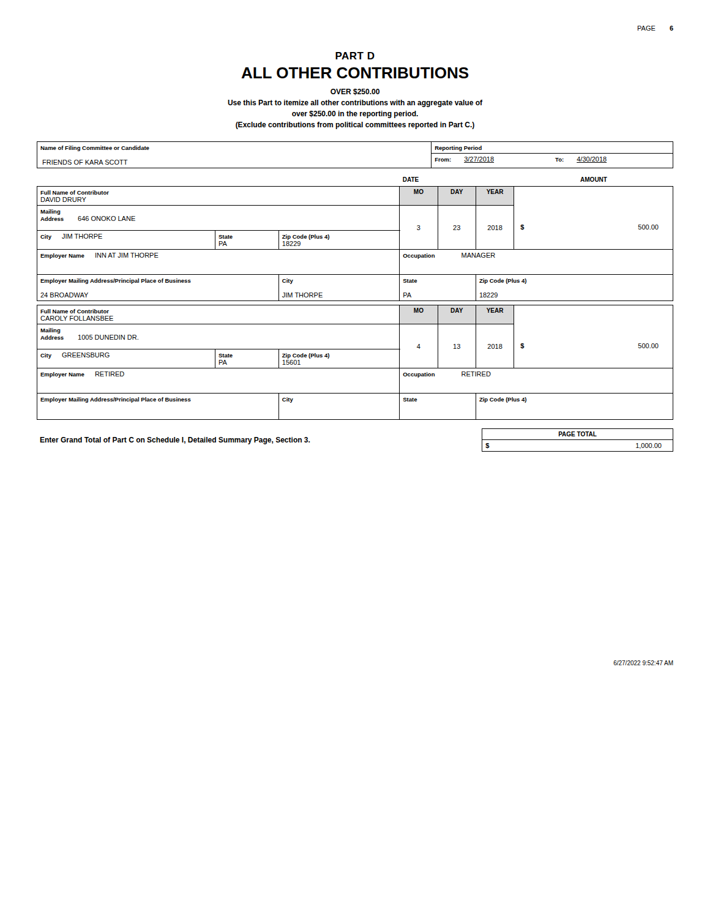PAGE 6
PART D
ALL OTHER CONTRIBUTIONS
OVER $250.00
Use this Part to itemize all other contributions with an aggregate value of
over $250.00 in the reporting period.
(Exclude contributions from political committees reported in Part C.)
| Name of Filing Committee or Candidate FRIENDS OF KARA SCOTT | / Reporting Period / / From: 3/27/2018 / To: 4/30/2018 / |
| | DATE | AMOUNT |
| Full Name of Contributor DAVID DRURY | MO | DAY | YEAR | |
| Mailing Address 646 ONOKO LANE | 3 | 23 | 2018 | / $ / 500.00 / |
| City JIM THORPE | State PA | Zip Code (Plus 4) 18229 |
| Employer Name INN AT JIM THORPE | Occupation MANAGER |
| Employer Mailing Address/Principal Place of Business 24 BROADWAY | City JIM THORPE | State PA | Zip Code (Plus 4) 18229 |
| Full Name of Contributor CAROLY FOLLANSBEE | MO | DAY | YEAR | |
| Mailing Address 1005 DUNEDIN DR. | 4 | 13 | 2018 | / $ / 500.00 / |
| City GREENSBURG | State PA | Zip Code (Plus 4) 15601 |
| Employer Name RETIRED | Occupation RETIRED |
| Employer Mailing Address/Principal Place of Business | City | State | Zip Code (Plus 4) |
| Enter Grand Total of Part C on Schedule I, Detailed Summary Page, Section 3. | / PAGE TOTAL / / $ / 1,000.00 / |
6/27/2022 9:52:47 AM